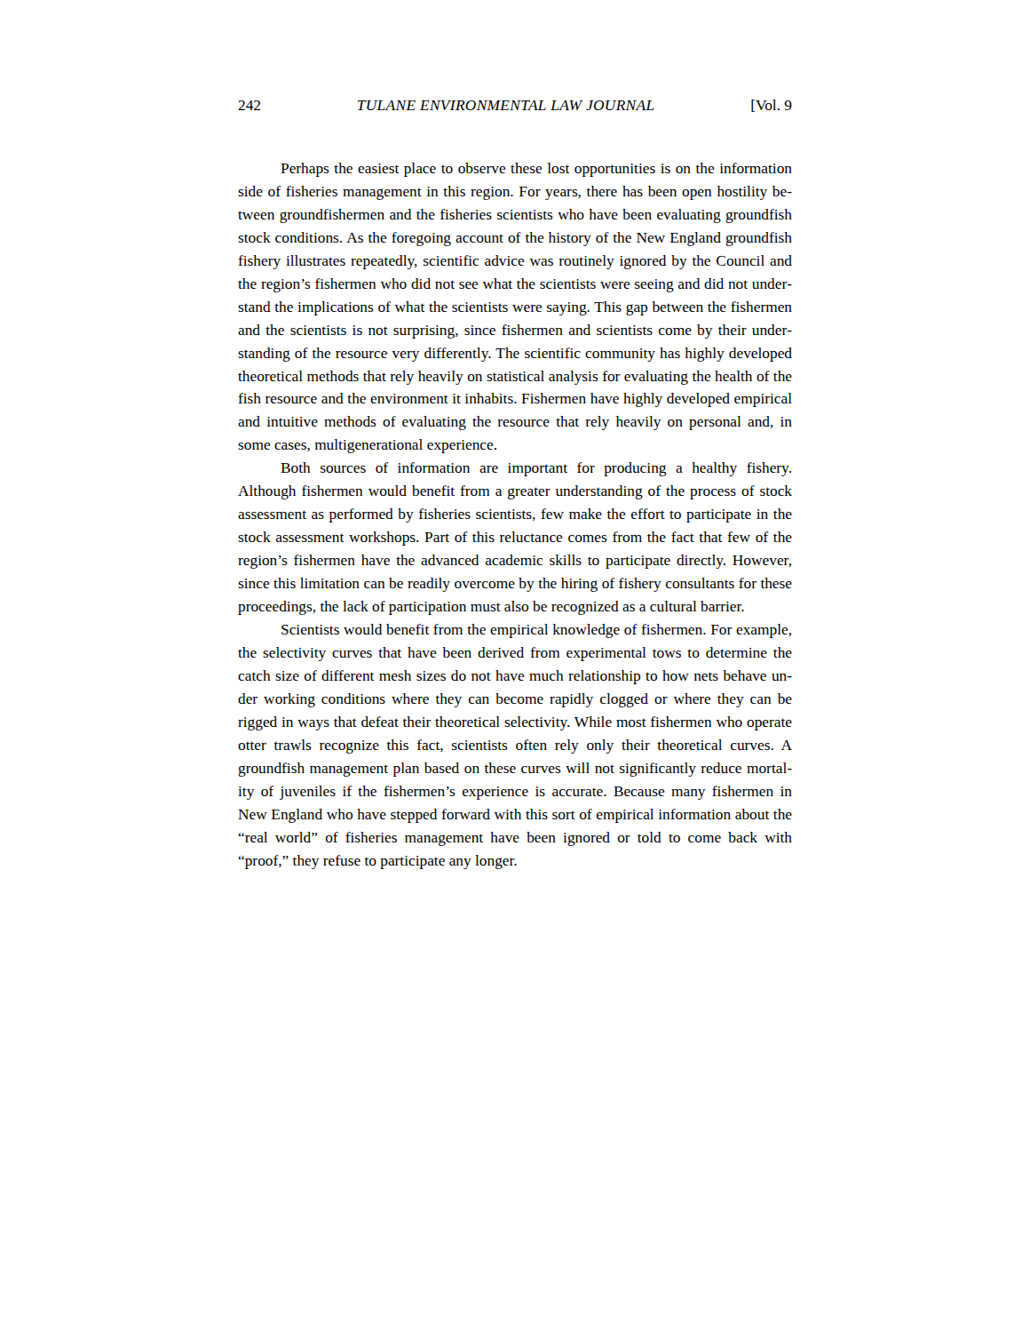242 TULANE ENVIRONMENTAL LAW JOURNAL [Vol. 9
Perhaps the easiest place to observe these lost opportunities is on the information side of fisheries management in this region. For years, there has been open hostility between groundfishermen and the fisheries scientists who have been evaluating groundfish stock conditions. As the foregoing account of the history of the New England groundfish fishery illustrates repeatedly, scientific advice was routinely ignored by the Council and the region’s fishermen who did not see what the scientists were seeing and did not understand the implications of what the scientists were saying. This gap between the fishermen and the scientists is not surprising, since fishermen and scientists come by their understanding of the resource very differently. The scientific community has highly developed theoretical methods that rely heavily on statistical analysis for evaluating the health of the fish resource and the environment it inhabits. Fishermen have highly developed empirical and intuitive methods of evaluating the resource that rely heavily on personal and, in some cases, multigenerational experience.
Both sources of information are important for producing a healthy fishery. Although fishermen would benefit from a greater understanding of the process of stock assessment as performed by fisheries scientists, few make the effort to participate in the stock assessment workshops. Part of this reluctance comes from the fact that few of the region’s fishermen have the advanced academic skills to participate directly. However, since this limitation can be readily overcome by the hiring of fishery consultants for these proceedings, the lack of participation must also be recognized as a cultural barrier.
Scientists would benefit from the empirical knowledge of fishermen. For example, the selectivity curves that have been derived from experimental tows to determine the catch size of different mesh sizes do not have much relationship to how nets behave under working conditions where they can become rapidly clogged or where they can be rigged in ways that defeat their theoretical selectivity. While most fishermen who operate otter trawls recognize this fact, scientists often rely only their theoretical curves. A groundfish management plan based on these curves will not significantly reduce mortality of juveniles if the fishermen’s experience is accurate. Because many fishermen in New England who have stepped forward with this sort of empirical information about the “real world” of fisheries management have been ignored or told to come back with “proof,” they refuse to participate any longer.